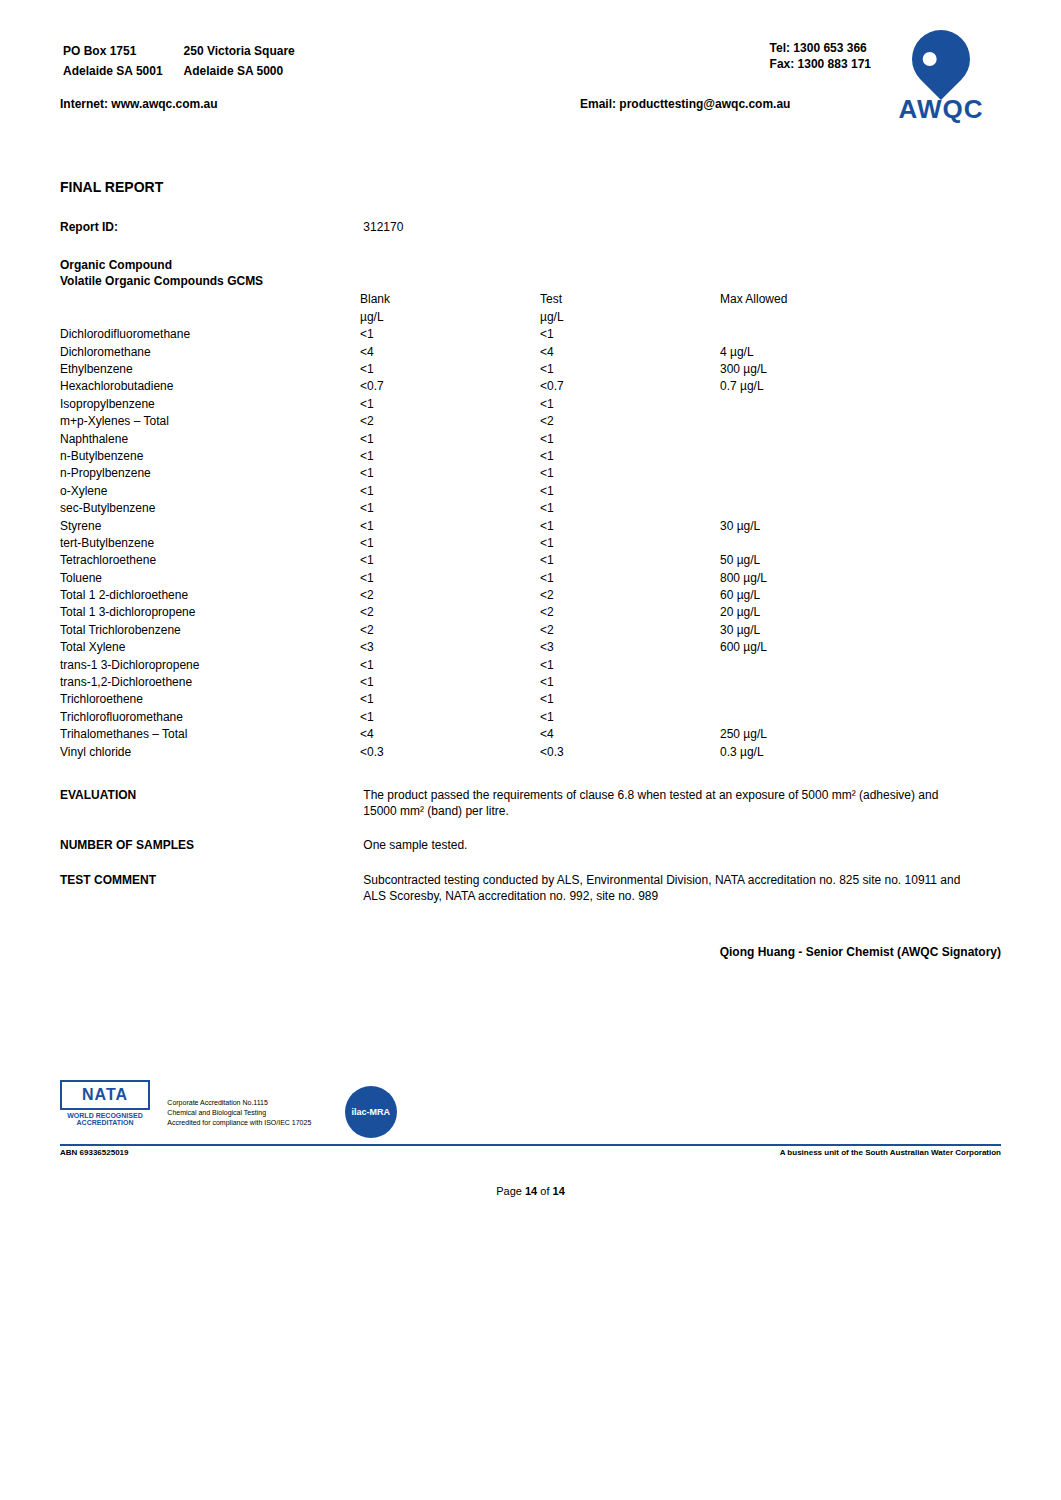| PO Box 1751 | 250 Victoria Square |
| Adelaide SA 5001 | Adelaide SA 5000 |
Tel: 1300 653 366
Fax: 1300 883 171
AWQC
Internet: www.awqc.com.au Email: producttesting@awqc.com.au
FINAL REPORT
Report ID: 312170
Organic Compound
Volatile Organic Compounds GCMS
| | Blank | Test | Max Allowed |
| --- | --- | --- | --- |
| | µg/L | µg/L | |
| Dichlorodifluoromethane | <1 | <1 | |
| Dichloromethane | <4 | <4 | 4 µg/L |
| Ethylbenzene | <1 | <1 | 300 µg/L |
| Hexachlorobutadiene | <0.7 | <0.7 | 0.7 µg/L |
| Isopropylbenzene | <1 | <1 | |
| m+p-Xylenes – Total | <2 | <2 | |
| Naphthalene | <1 | <1 | |
| n-Butylbenzene | <1 | <1 | |
| n-Propylbenzene | <1 | <1 | |
| o-Xylene | <1 | <1 | |
| sec-Butylbenzene | <1 | <1 | |
| Styrene | <1 | <1 | 30 µg/L |
| tert-Butylbenzene | <1 | <1 | |
| Tetrachloroethene | <1 | <1 | 50 µg/L |
| Toluene | <1 | <1 | 800 µg/L |
| Total 1 2-dichloroethene | <2 | <2 | 60 µg/L |
| Total 1 3-dichloropropene | <2 | <2 | 20 µg/L |
| Total Trichlorobenzene | <2 | <2 | 30 µg/L |
| Total Xylene | <3 | <3 | 600 µg/L |
| trans-1 3-Dichloropropene | <1 | <1 | |
| trans-1,2-Dichloroethene | <1 | <1 | |
| Trichloroethene | <1 | <1 | |
| Trichlorofluoromethane | <1 | <1 | |
| Trihalomethanes – Total | <4 | <4 | 250 µg/L |
| Vinyl chloride | <0.3 | <0.3 | 0.3 µg/L |
EVALUATION The product passed the requirements of clause 6.8 when tested at an exposure of 5000 mm² (adhesive) and 15000 mm² (band) per litre.
NUMBER OF SAMPLES One sample tested.
TEST COMMENT Subcontracted testing conducted by ALS, Environmental Division, NATA accreditation no. 825 site no. 10911 and ALS Scoresby, NATA accreditation no. 992, site no. 989
Qiong Huang - Senior Chemist (AWQC Signatory)
NATA
WORLD RECOGNISED
ACCREDITATION
Corporate Accreditation No.1115
Chemical and Biological Testing
Accredited for compliance with ISO/IEC 17025
ilac-MRA
ABN 69336525019 A business unit of the South Australian Water Corporation
Page 14 of 14